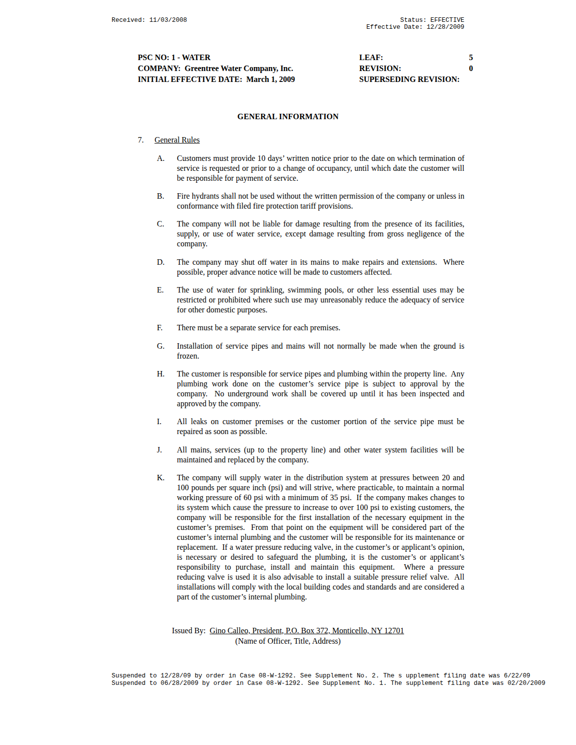Received: 11/03/2008
Status: EFFECTIVE Effective Date: 12/28/2009
| PSC NO: 1 - WATER | LEAF: | 5 |
| COMPANY: Greentree Water Company, Inc. | REVISION: | 0 |
| INITIAL EFFECTIVE DATE: March 1, 2009 | SUPERSEDING REVISION: |
GENERAL INFORMATION
7. General Rules
A. Customers must provide 10 days’ written notice prior to the date on which termination of service is requested or prior to a change of occupancy, until which date the customer will be responsible for payment of service.
B. Fire hydrants shall not be used without the written permission of the company or unless in conformance with filed fire protection tariff provisions.
C. The company will not be liable for damage resulting from the presence of its facilities, supply, or use of water service, except damage resulting from gross negligence of the company.
D. The company may shut off water in its mains to make repairs and extensions. Where possible, proper advance notice will be made to customers affected.
E. The use of water for sprinkling, swimming pools, or other less essential uses may be restricted or prohibited where such use may unreasonably reduce the adequacy of service for other domestic purposes.
F. There must be a separate service for each premises.
G. Installation of service pipes and mains will not normally be made when the ground is frozen.
H. The customer is responsible for service pipes and plumbing within the property line. Any plumbing work done on the customer’s service pipe is subject to approval by the company. No underground work shall be covered up until it has been inspected and approved by the company.
I. All leaks on customer premises or the customer portion of the service pipe must be repaired as soon as possible.
J. All mains, services (up to the property line) and other water system facilities will be maintained and replaced by the company.
K. The company will supply water in the distribution system at pressures between 20 and 100 pounds per square inch (psi) and will strive, where practicable, to maintain a normal working pressure of 60 psi with a minimum of 35 psi. If the company makes changes to its system which cause the pressure to increase to over 100 psi to existing customers, the company will be responsible for the first installation of the necessary equipment in the customer’s premises. From that point on the equipment will be considered part of the customer’s internal plumbing and the customer will be responsible for its maintenance or replacement. If a water pressure reducing valve, in the customer’s or applicant’s opinion, is necessary or desired to safeguard the plumbing, it is the customer’s or applicant’s responsibility to purchase, install and maintain this equipment. Where a pressure reducing valve is used it is also advisable to install a suitable pressure relief valve. All installations will comply with the local building codes and standards and are considered a part of the customer’s internal plumbing.
Issued By: Gino Calleo, President, P.O. Box 372, Monticello, NY 12701
(Name of Officer, Title, Address)
Suspended to 12/28/09 by order in Case 08-W-1292. See Supplement No. 2. The s upplement filing date was 6/22/09 Suspended to 06/28/2009 by order in Case 08-W-1292. See Supplement No. 1. The supplement filing date was 02/20/2009